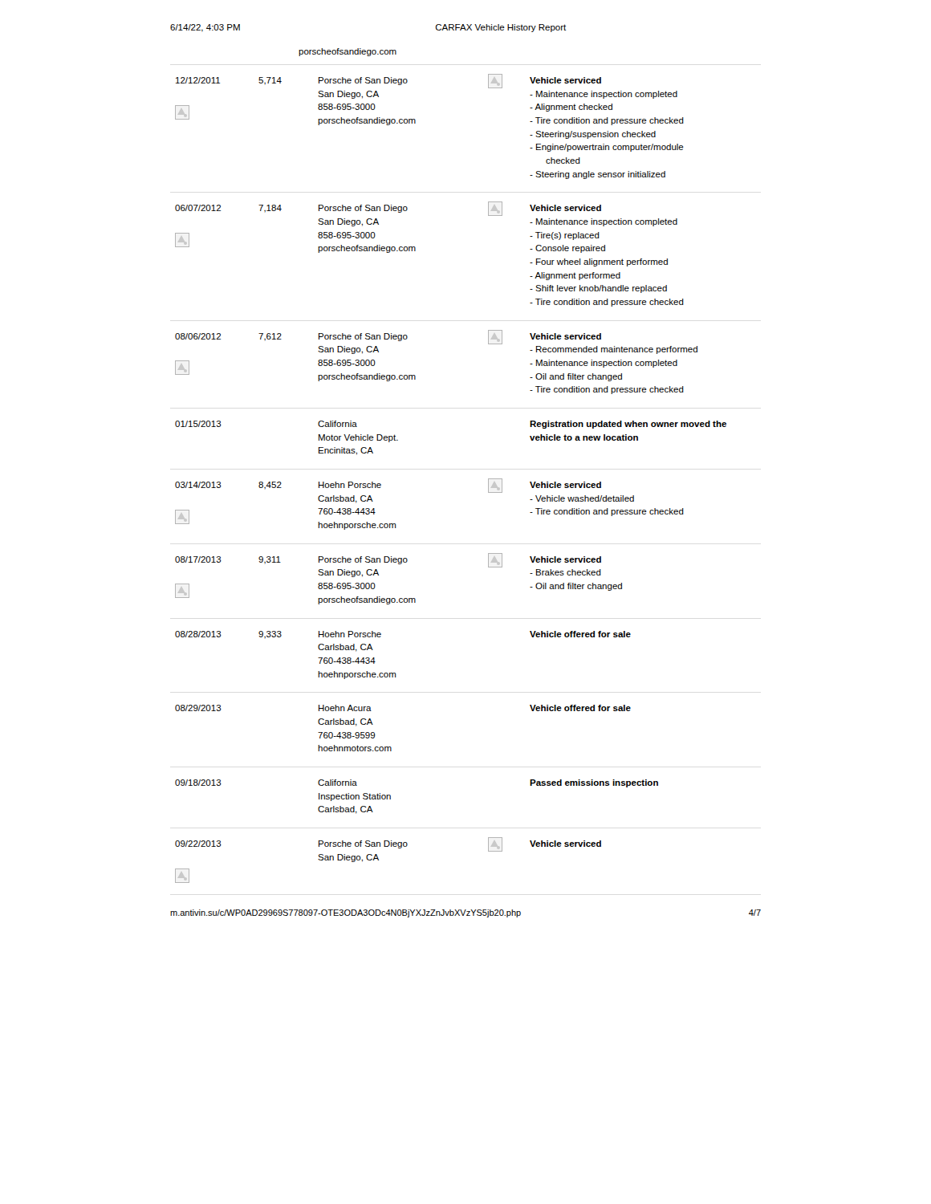6/14/22, 4:03 PM
CARFAX Vehicle History Report
porscheofsandiego.com
| 12/12/2011 | 5,714 | Porsche of San Diego San Diego, CA 858-695-3000 porscheofsandiego.com | | Vehicle serviced - Maintenance inspection completed - Alignment checked - Tire condition and pressure checked - Steering/suspension checked - Engine/powertrain computer/module checked - Steering angle sensor initialized |
| 06/07/2012 | 7,184 | Porsche of San Diego San Diego, CA 858-695-3000 porscheofsandiego.com | | Vehicle serviced - Maintenance inspection completed - Tire(s) replaced - Console repaired - Four wheel alignment performed - Alignment performed - Shift lever knob/handle replaced - Tire condition and pressure checked |
| 08/06/2012 | 7,612 | Porsche of San Diego San Diego, CA 858-695-3000 porscheofsandiego.com | | Vehicle serviced - Recommended maintenance performed - Maintenance inspection completed - Oil and filter changed - Tire condition and pressure checked |
| 01/15/2013 | | California Motor Vehicle Dept. Encinitas, CA | | Registration updated when owner moved the vehicle to a new location |
| 03/14/2013 | 8,452 | Hoehn Porsche Carlsbad, CA 760-438-4434 hoehnporsche.com | | Vehicle serviced - Vehicle washed/detailed - Tire condition and pressure checked |
| 08/17/2013 | 9,311 | Porsche of San Diego San Diego, CA 858-695-3000 porscheofsandiego.com | | Vehicle serviced - Brakes checked - Oil and filter changed |
| 08/28/2013 | 9,333 | Hoehn Porsche Carlsbad, CA 760-438-4434 hoehnporsche.com | | Vehicle offered for sale |
| 08/29/2013 | | Hoehn Acura Carlsbad, CA 760-438-9599 hoehnmotors.com | | Vehicle offered for sale |
| 09/18/2013 | | California Inspection Station Carlsbad, CA | | Passed emissions inspection |
| 09/22/2013 | | Porsche of San Diego San Diego, CA | | Vehicle serviced |
m.antivin.su/c/WP0AD29969S778097-OTE3ODA3ODc4N0BjYXJzZnJvbXVzYS5jb20.php
4/7